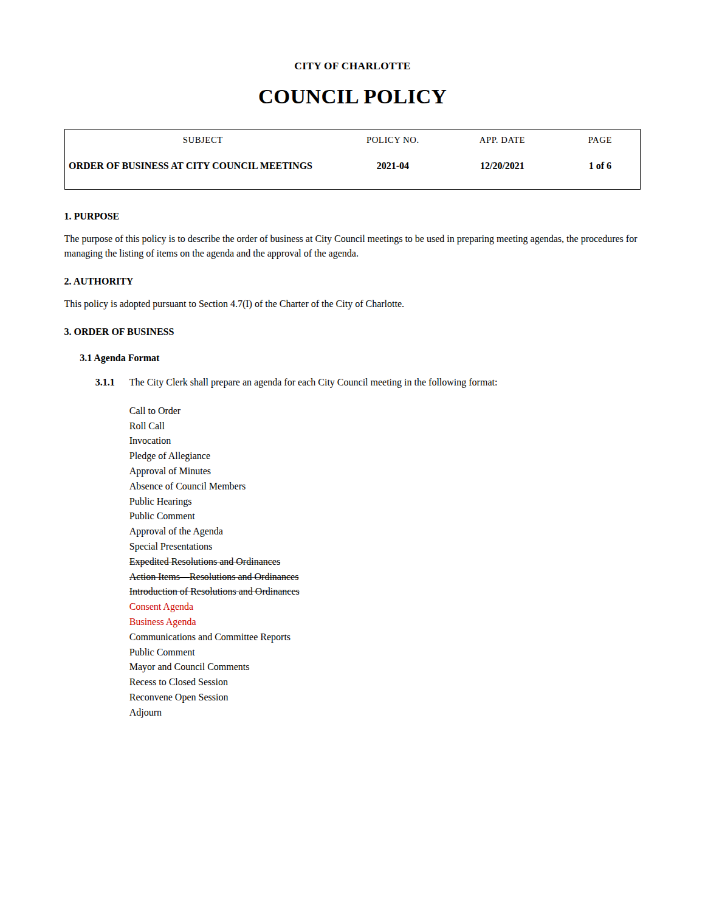CITY OF CHARLOTTE
COUNCIL POLICY
| SUBJECT Order of Business at City Council Meetings | POLICY NO. 2021-04 | APP. DATE 12/20/2021 | PAGE 1 of 6 |
1. PURPOSE
The purpose of this policy is to describe the order of business at City Council meetings to be used in preparing meeting agendas, the procedures for managing the listing of items on the agenda and the approval of the agenda.
2. AUTHORITY
This policy is adopted pursuant to Section 4.7(I) of the Charter of the City of Charlotte.
3. ORDER OF BUSINESS
3.1 Agenda Format
3.1.1
The City Clerk shall prepare an agenda for each City Council meeting in the following format:
Call to Order
Roll Call
Invocation
Pledge of Allegiance
Approval of Minutes
Absence of Council Members
Public Hearings
Public Comment
Approval of the Agenda
Special Presentations
Expedited Resolutions and Ordinances
Action Items—Resolutions and Ordinances
Introduction of Resolutions and Ordinances
Consent Agenda
Business Agenda
Communications and Committee Reports
Public Comment
Mayor and Council Comments
Recess to Closed Session
Reconvene Open Session
Adjourn